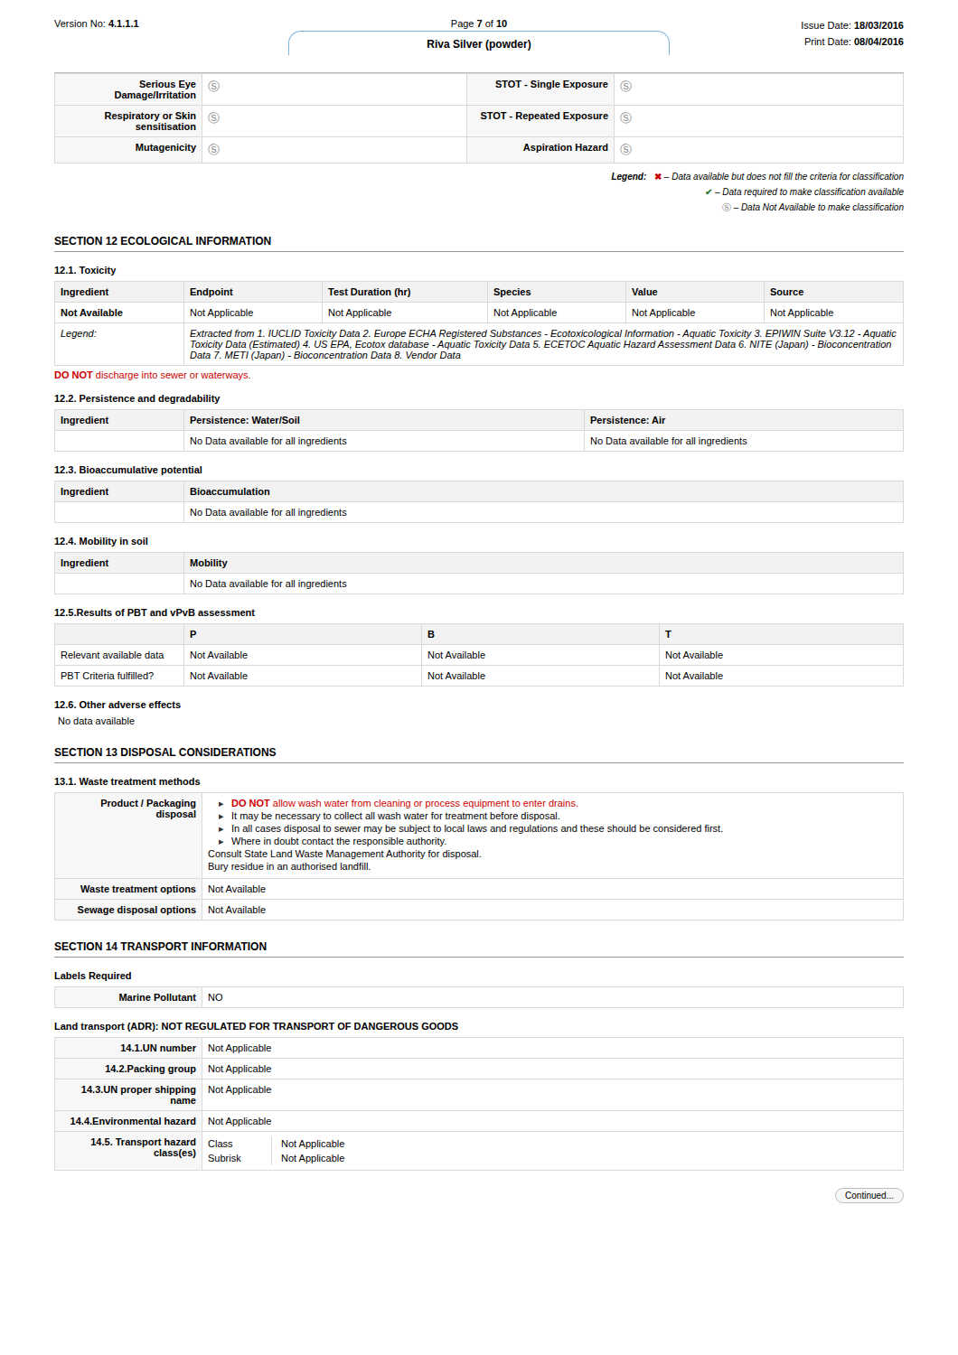Version No: 4.1.1.1
Page 7 of 10
Issue Date: 18/03/2016
Print Date: 08/04/2016
Riva Silver (powder)
| Serious Eye Damage/Irritation | Ⓢ | STOT - Single Exposure | Ⓢ |
| Respiratory or Skin sensitisation | Ⓢ | STOT - Repeated Exposure | Ⓢ |
| Mutagenicity | Ⓢ | Aspiration Hazard | Ⓢ |
Legend: ✖ – Data available but does not fill the criteria for classification
✔ – Data required to make classification available
Ⓢ – Data Not Available to make classification
SECTION 12 ECOLOGICAL INFORMATION
12.1. Toxicity
| Ingredient | Endpoint | Test Duration (hr) | Species | Value | Source |
| --- | --- | --- | --- | --- | --- |
| Not Available | Not Applicable | Not Applicable | Not Applicable | Not Applicable | Not Applicable |
| Legend: | Extracted from 1. IUCLID Toxicity Data 2. Europe ECHA Registered Substances - Ecotoxicological Information - Aquatic Toxicity 3. EPIWIN Suite V3.12 - Aquatic Toxicity Data (Estimated) 4. US EPA, Ecotox database - Aquatic Toxicity Data 5. ECETOC Aquatic Hazard Assessment Data 6. NITE (Japan) - Bioconcentration Data 7. METI (Japan) - Bioconcentration Data 8. Vendor Data |
DO NOT discharge into sewer or waterways.
12.2. Persistence and degradability
| Ingredient | Persistence: Water/Soil | Persistence: Air |
| --- | --- | --- |
| | No Data available for all ingredients | No Data available for all ingredients |
12.3. Bioaccumulative potential
| Ingredient | Bioaccumulation |
| --- | --- |
| | No Data available for all ingredients |
12.4. Mobility in soil
| Ingredient | Mobility |
| --- | --- |
| | No Data available for all ingredients |
12.5.Results of PBT and vPvB assessment
| | P | B | T |
| --- | --- | --- | --- |
| Relevant available data | Not Available | Not Available | Not Available |
| PBT Criteria fulfilled? | Not Available | Not Available | Not Available |
12.6. Other adverse effects
No data available
SECTION 13 DISPOSAL CONSIDERATIONS
13.1. Waste treatment methods
| Product / Packaging disposal | DO NOT allow wash water from cleaning or process equipment to enter drains. It may be necessary to collect all wash water for treatment before disposal. In all cases disposal to sewer may be subject to local laws and regulations and these should be considered first. Where in doubt contact the responsible authority. Consult State Land Waste Management Authority for disposal. Bury residue in an authorised landfill. |
| Waste treatment options | Not Available |
| Sewage disposal options | Not Available |
SECTION 14 TRANSPORT INFORMATION
Labels Required
| Marine Pollutant | NO |
Land transport (ADR): NOT REGULATED FOR TRANSPORT OF DANGEROUS GOODS
| 14.1.UN number | Not Applicable |
| 14.2.Packing group | Not Applicable |
| 14.3.UN proper shipping name | Not Applicable |
| 14.4.Environmental hazard | Not Applicable |
| 14.5. Transport hazard class(es) | / Class / Not Applicable / / Subrisk / Not Applicable / |
Continued...